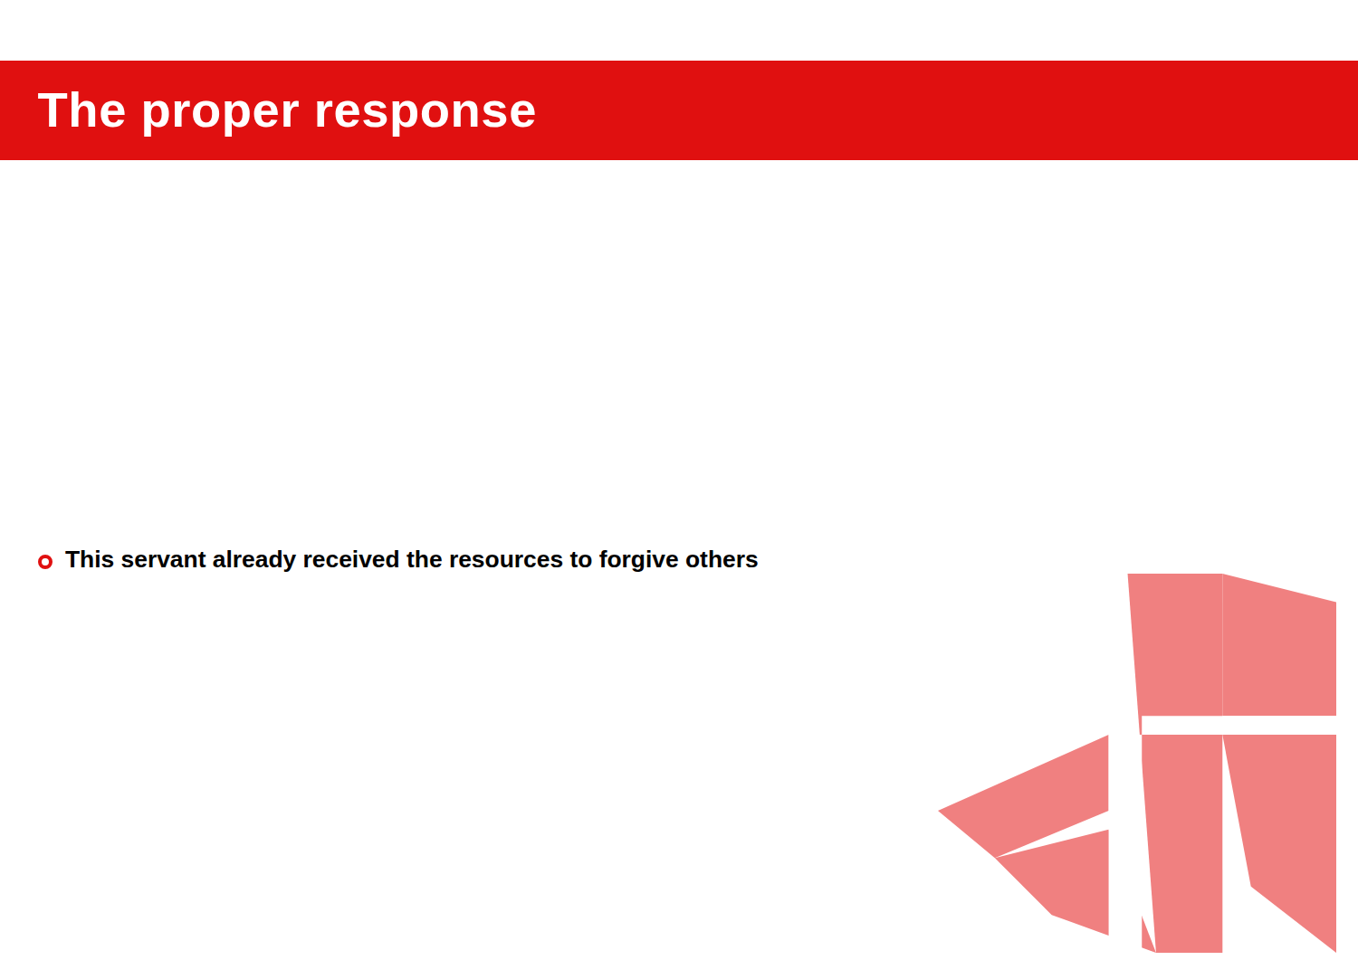The proper response
This servant already received the resources to forgive others